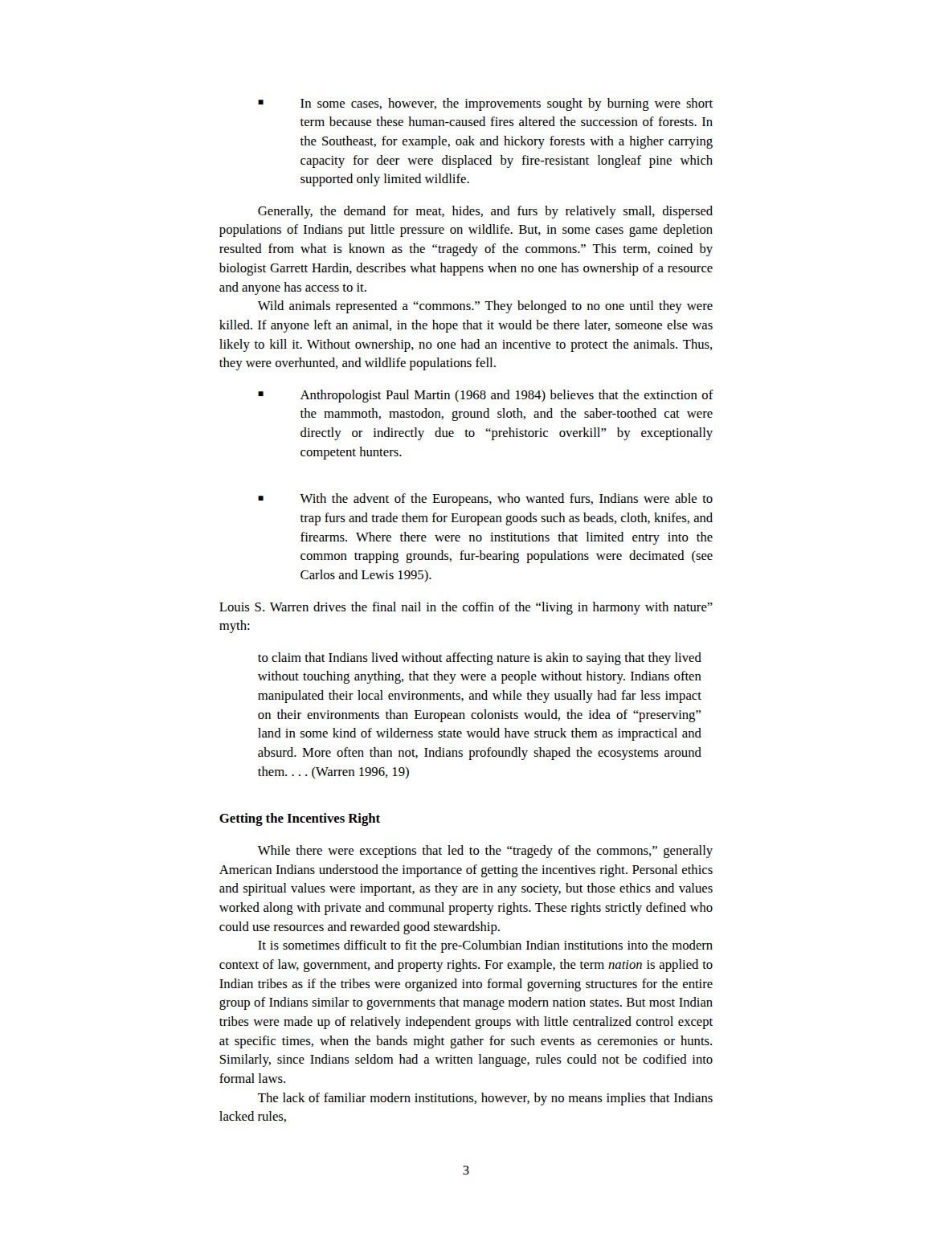■
In some cases, however, the improvements sought by burning were short term because these human-caused fires altered the succession of forests. In the Southeast, for example, oak and hickory forests with a higher carrying capacity for deer were displaced by fire-resistant longleaf pine which supported only limited wildlife.
Generally, the demand for meat, hides, and furs by relatively small, dispersed populations of Indians put little pressure on wildlife. But, in some cases game depletion resulted from what is known as the “tragedy of the commons.” This term, coined by biologist Garrett Hardin, describes what happens when no one has ownership of a resource and anyone has access to it.
Wild animals represented a “commons.” They belonged to no one until they were killed. If anyone left an animal, in the hope that it would be there later, someone else was likely to kill it. Without ownership, no one had an incentive to protect the animals. Thus, they were overhunted, and wildlife populations fell.
■
Anthropologist Paul Martin (1968 and 1984) believes that the extinction of the mammoth, mastodon, ground sloth, and the saber-toothed cat were directly or indirectly due to “prehistoric overkill” by exceptionally competent hunters.
■
With the advent of the Europeans, who wanted furs, Indians were able to trap furs and trade them for European goods such as beads, cloth, knifes, and firearms. Where there were no institutions that limited entry into the common trapping grounds, fur-bearing populations were decimated (see Carlos and Lewis 1995).
Louis S. Warren drives the final nail in the coffin of the “living in harmony with nature” myth:
to claim that Indians lived without affecting nature is akin to saying that they lived without touching anything, that they were a people without history. Indians often manipulated their local environments, and while they usually had far less impact on their environments than European colonists would, the idea of “preserving” land in some kind of wilderness state would have struck them as impractical and absurd. More often than not, Indians profoundly shaped the ecosystems around them. . . . (Warren 1996, 19)
Getting the Incentives Right
While there were exceptions that led to the “tragedy of the commons,” generally American Indians understood the importance of getting the incentives right. Personal ethics and spiritual values were important, as they are in any society, but those ethics and values worked along with private and communal property rights. These rights strictly defined who could use resources and rewarded good stewardship.
It is sometimes difficult to fit the pre-Columbian Indian institutions into the modern context of law, government, and property rights. For example, the term nation is applied to Indian tribes as if the tribes were organized into formal governing structures for the entire group of Indians similar to governments that manage modern nation states. But most Indian tribes were made up of relatively independent groups with little centralized control except at specific times, when the bands might gather for such events as ceremonies or hunts. Similarly, since Indians seldom had a written language, rules could not be codified into formal laws.
The lack of familiar modern institutions, however, by no means implies that Indians lacked rules,
3